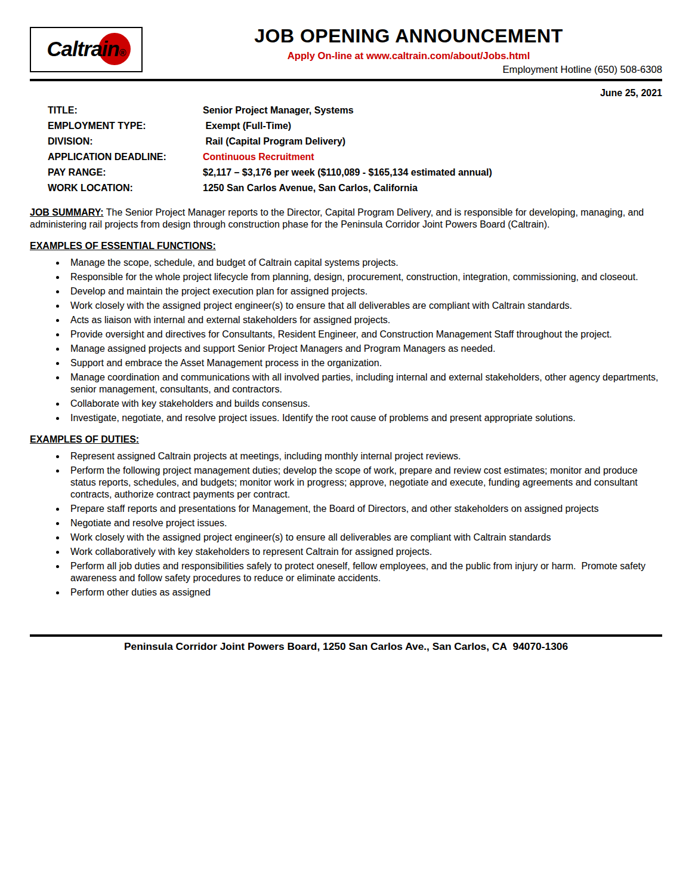Caltrain®
JOB OPENING ANNOUNCEMENT
Apply On-line at www.caltrain.com/about/Jobs.html
Employment Hotline (650) 508-6308
June 25, 2021
| TITLE: | Senior Project Manager, Systems |
| EMPLOYMENT TYPE: | Exempt (Full-Time) |
| DIVISION: | Rail (Capital Program Delivery) |
| APPLICATION DEADLINE: | Continuous Recruitment |
| PAY RANGE: | $2,117 – $3,176 per week ($110,089 - $165,134 estimated annual) |
| WORK LOCATION: | 1250 San Carlos Avenue, San Carlos, California |
JOB SUMMARY: The Senior Project Manager reports to the Director, Capital Program Delivery, and is responsible for developing, managing, and administering rail projects from design through construction phase for the Peninsula Corridor Joint Powers Board (Caltrain).
EXAMPLES OF ESSENTIAL FUNCTIONS:
Manage the scope, schedule, and budget of Caltrain capital systems projects.
Responsible for the whole project lifecycle from planning, design, procurement, construction, integration, commissioning, and closeout.
Develop and maintain the project execution plan for assigned projects.
Work closely with the assigned project engineer(s) to ensure that all deliverables are compliant with Caltrain standards.
Acts as liaison with internal and external stakeholders for assigned projects.
Provide oversight and directives for Consultants, Resident Engineer, and Construction Management Staff throughout the project.
Manage assigned projects and support Senior Project Managers and Program Managers as needed.
Support and embrace the Asset Management process in the organization.
Manage coordination and communications with all involved parties, including internal and external stakeholders, other agency departments, senior management, consultants, and contractors.
Collaborate with key stakeholders and builds consensus.
Investigate, negotiate, and resolve project issues. Identify the root cause of problems and present appropriate solutions.
EXAMPLES OF DUTIES:
Represent assigned Caltrain projects at meetings, including monthly internal project reviews.
Perform the following project management duties; develop the scope of work, prepare and review cost estimates; monitor and produce status reports, schedules, and budgets; monitor work in progress; approve, negotiate and execute, funding agreements and consultant contracts, authorize contract payments per contract.
Prepare staff reports and presentations for Management, the Board of Directors, and other stakeholders on assigned projects
Negotiate and resolve project issues.
Work closely with the assigned project engineer(s) to ensure all deliverables are compliant with Caltrain standards
Work collaboratively with key stakeholders to represent Caltrain for assigned projects.
Perform all job duties and responsibilities safely to protect oneself, fellow employees, and the public from injury or harm. Promote safety awareness and follow safety procedures to reduce or eliminate accidents.
Perform other duties as assigned
Peninsula Corridor Joint Powers Board, 1250 San Carlos Ave., San Carlos, CA 94070-1306